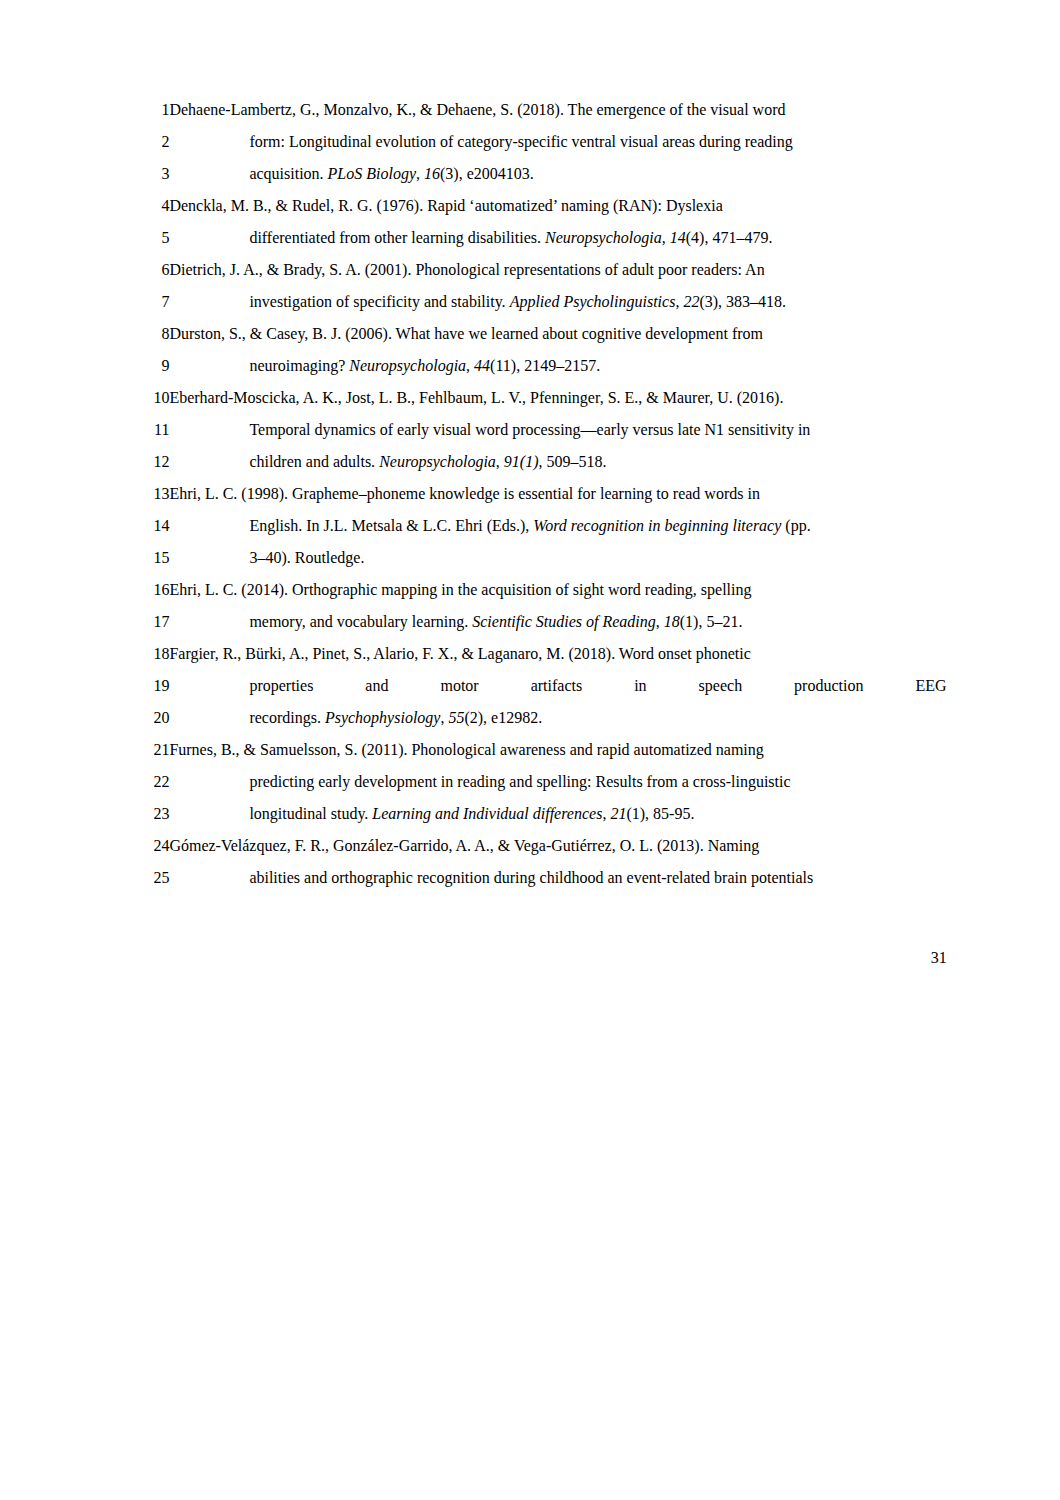Dehaene-Lambertz, G., Monzalvo, K., & Dehaene, S. (2018). The emergence of the visual word
form: Longitudinal evolution of category-specific ventral visual areas during reading
acquisition. PLoS Biology, 16(3), e2004103.
Denckla, M. B., & Rudel, R. G. (1976). Rapid ‘automatized’ naming (RAN): Dyslexia
differentiated from other learning disabilities. Neuropsychologia, 14(4), 471–479.
Dietrich, J. A., & Brady, S. A. (2001). Phonological representations of adult poor readers: An
investigation of specificity and stability. Applied Psycholinguistics, 22(3), 383–418.
Durston, S., & Casey, B. J. (2006). What have we learned about cognitive development from
neuroimaging? Neuropsychologia, 44(11), 2149–2157.
Eberhard-Moscicka, A. K., Jost, L. B., Fehlbaum, L. V., Pfenninger, S. E., & Maurer, U. (2016).
Temporal dynamics of early visual word processing—early versus late N1 sensitivity in
children and adults. Neuropsychologia, 91(1), 509–518.
Ehri, L. C. (1998). Grapheme–phoneme knowledge is essential for learning to read words in
English. In J.L. Metsala & L.C. Ehri (Eds.), Word recognition in beginning literacy (pp.
3–40). Routledge.
Ehri, L. C. (2014). Orthographic mapping in the acquisition of sight word reading, spelling
memory, and vocabulary learning. Scientific Studies of Reading, 18(1), 5–21.
Fargier, R., Bürki, A., Pinet, S., Alario, F. X., & Laganaro, M. (2018). Word onset phonetic
properties and motor artifacts in speech production EEG
recordings. Psychophysiology, 55(2), e12982.
Furnes, B., & Samuelsson, S. (2011). Phonological awareness and rapid automatized naming
predicting early development in reading and spelling: Results from a cross-linguistic
longitudinal study. Learning and Individual differences, 21(1), 85-95.
Gómez-Velázquez, F. R., González-Garrido, A. A., & Vega-Gutiérrez, O. L. (2013). Naming
abilities and orthographic recognition during childhood an event-related brain potentials
31